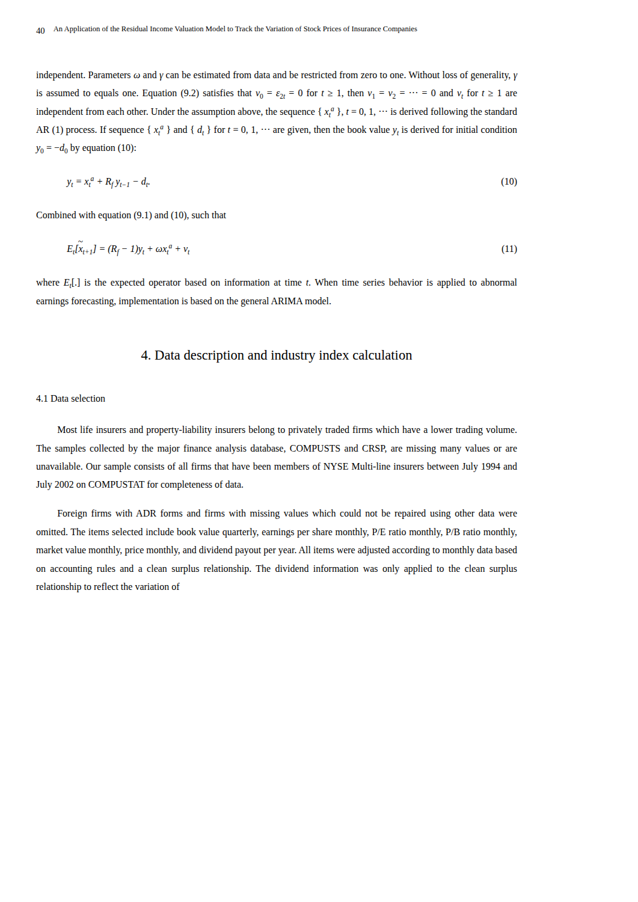40
An Application of the Residual Income Valuation Model to Track the Variation of Stock Prices of Insurance Companies
independent. Parameters ω and γ can be estimated from data and be restricted from zero to one. Without loss of generality, γ is assumed to equals one. Equation (9.2) satisfies that v0 = ε2t = 0 for t ≥ 1, then v1 = v2 = ··· = 0 and vt for t ≥ 1 are independent from each other. Under the assumption above, the sequence { xta }, t = 0, 1, ··· is derived following the standard AR (1) process. If sequence { xta } and { dt } for t = 0, 1, ··· are given, then the book value yt is derived for initial condition y0 = −d0 by equation (10):
yt = xta + Rf yt−1 − dt.
(10)
Combined with equation (9.1) and (10), such that
Et[xt+1] = (Rf − 1)yt + ωxta + vt
(11)
where Et[.] is the expected operator based on information at time t. When time series behavior is applied to abnormal earnings forecasting, implementation is based on the general ARIMA model.
4. Data description and industry index calculation
4.1 Data selection
Most life insurers and property-liability insurers belong to privately traded firms which have a lower trading volume. The samples collected by the major finance analysis database, COMPUSTS and CRSP, are missing many values or are unavailable. Our sample consists of all firms that have been members of NYSE Multi-line insurers between July 1994 and July 2002 on COMPUSTAT for completeness of data.
Foreign firms with ADR forms and firms with missing values which could not be repaired using other data were omitted. The items selected include book value quarterly, earnings per share monthly, P/E ratio monthly, P/B ratio monthly, market value monthly, price monthly, and dividend payout per year. All items were adjusted according to monthly data based on accounting rules and a clean surplus relationship. The dividend information was only applied to the clean surplus relationship to reflect the variation of